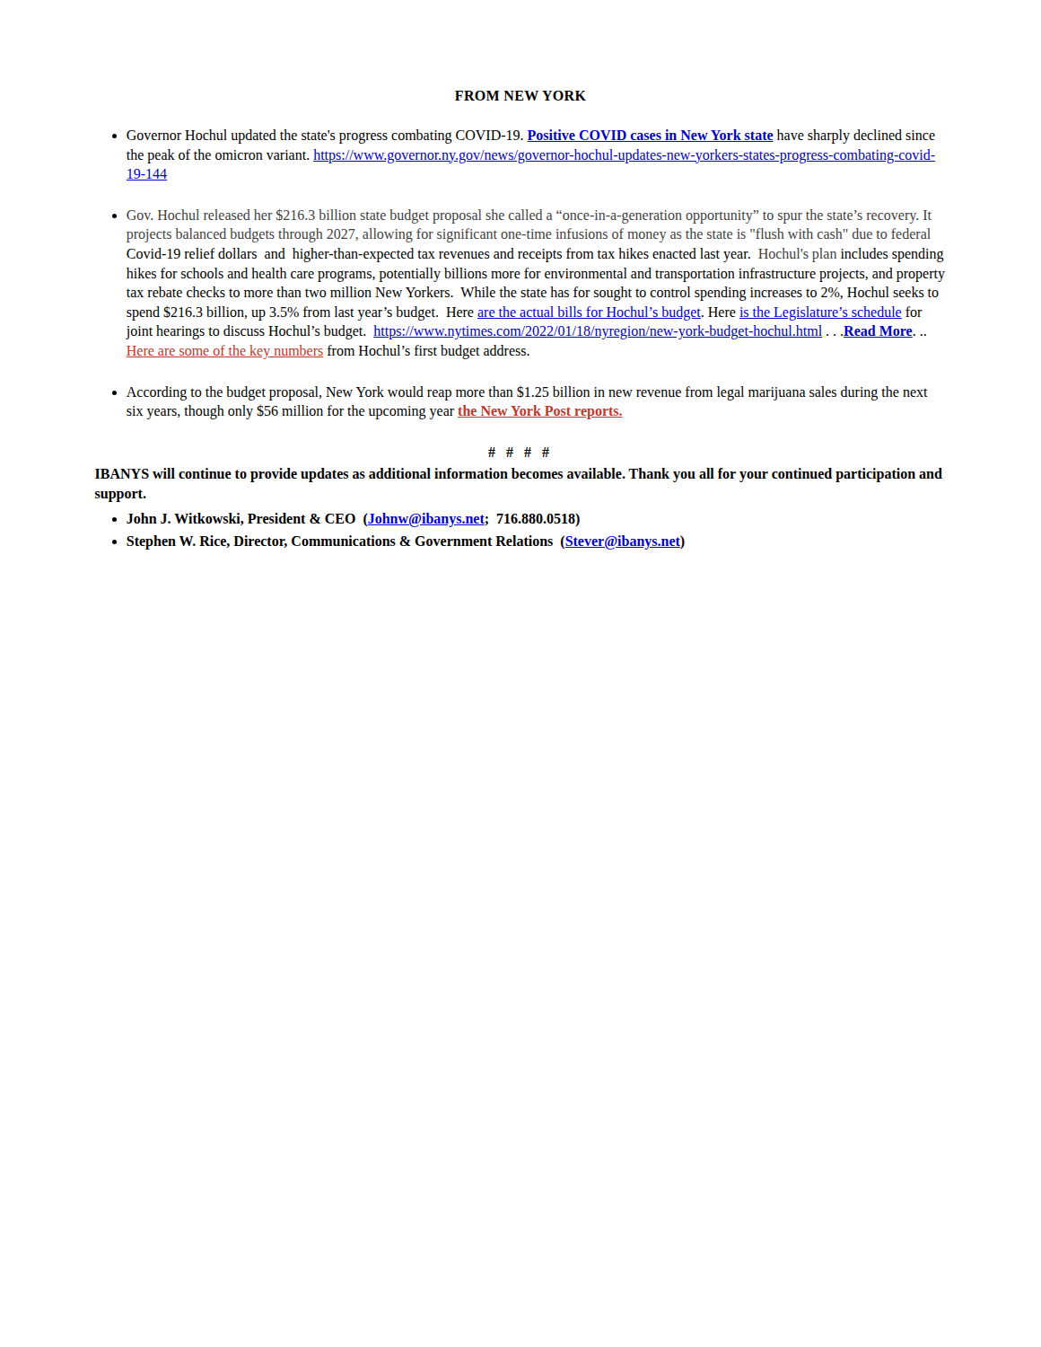FROM NEW YORK
Governor Hochul updated the state's progress combating COVID-19. Positive COVID cases in New York state have sharply declined since the peak of the omicron variant. https://www.governor.ny.gov/news/governor-hochul-updates-new-yorkers-states-progress-combating-covid-19-144
Gov. Hochul released her $216.3 billion state budget proposal she called a “once-in-a-generation opportunity” to spur the state’s recovery. It projects balanced budgets through 2027, allowing for significant one-time infusions of money as the state is "flush with cash" due to federal Covid-19 relief dollars and higher-than-expected tax revenues and receipts from tax hikes enacted last year. Hochul's plan includes spending hikes for schools and health care programs, potentially billions more for environmental and transportation infrastructure projects, and property tax rebate checks to more than two million New Yorkers. While the state has for sought to control spending increases to 2%, Hochul seeks to spend $216.3 billion, up 3.5% from last year’s budget. Here are the actual bills for Hochul’s budget. Here is the Legislature’s schedule for joint hearings to discuss Hochul’s budget. https://www.nytimes.com/2022/01/18/nyregion/new-york-budget-hochul.html . . .Read More. .. Here are some of the key numbers from Hochul’s first budget address.
According to the budget proposal, New York would reap more than $1.25 billion in new revenue from legal marijuana sales during the next six years, though only $56 million for the upcoming year the New York Post reports.
# # # #
IBANYS will continue to provide updates as additional information becomes available. Thank you all for your continued participation and support.
John J. Witkowski, President & CEO (Johnw@ibanys.net; 716.880.0518)
Stephen W. Rice, Director, Communications & Government Relations (Stever@ibanys.net)